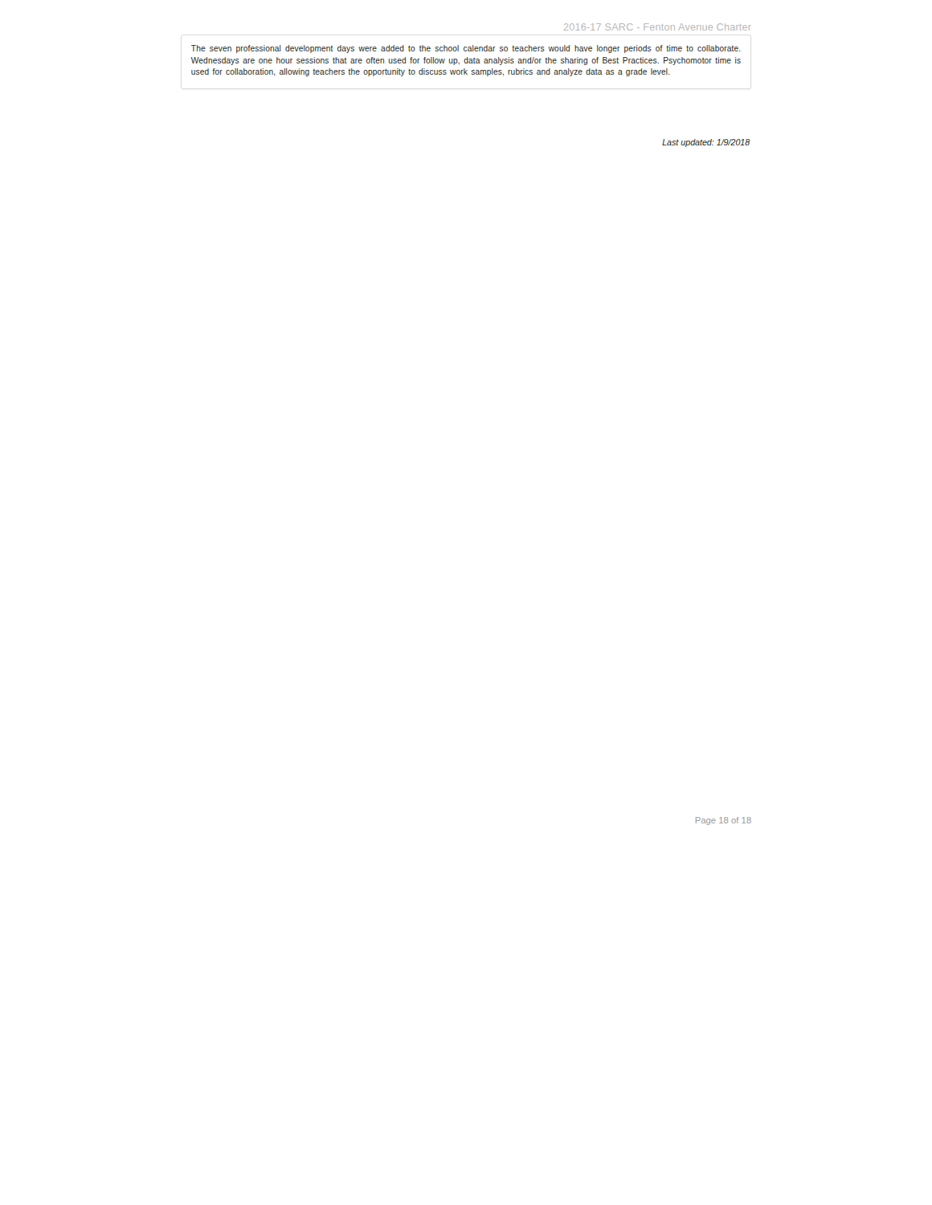2016-17 SARC - Fenton Avenue Charter
The seven professional development days were added to the school calendar so teachers would have longer periods of time to collaborate. Wednesdays are one hour sessions that are often used for follow up, data analysis and/or the sharing of Best Practices. Psychomotor time is used for collaboration, allowing teachers the opportunity to discuss work samples, rubrics and analyze data as a grade level.
Last updated: 1/9/2018
Page 18 of 18